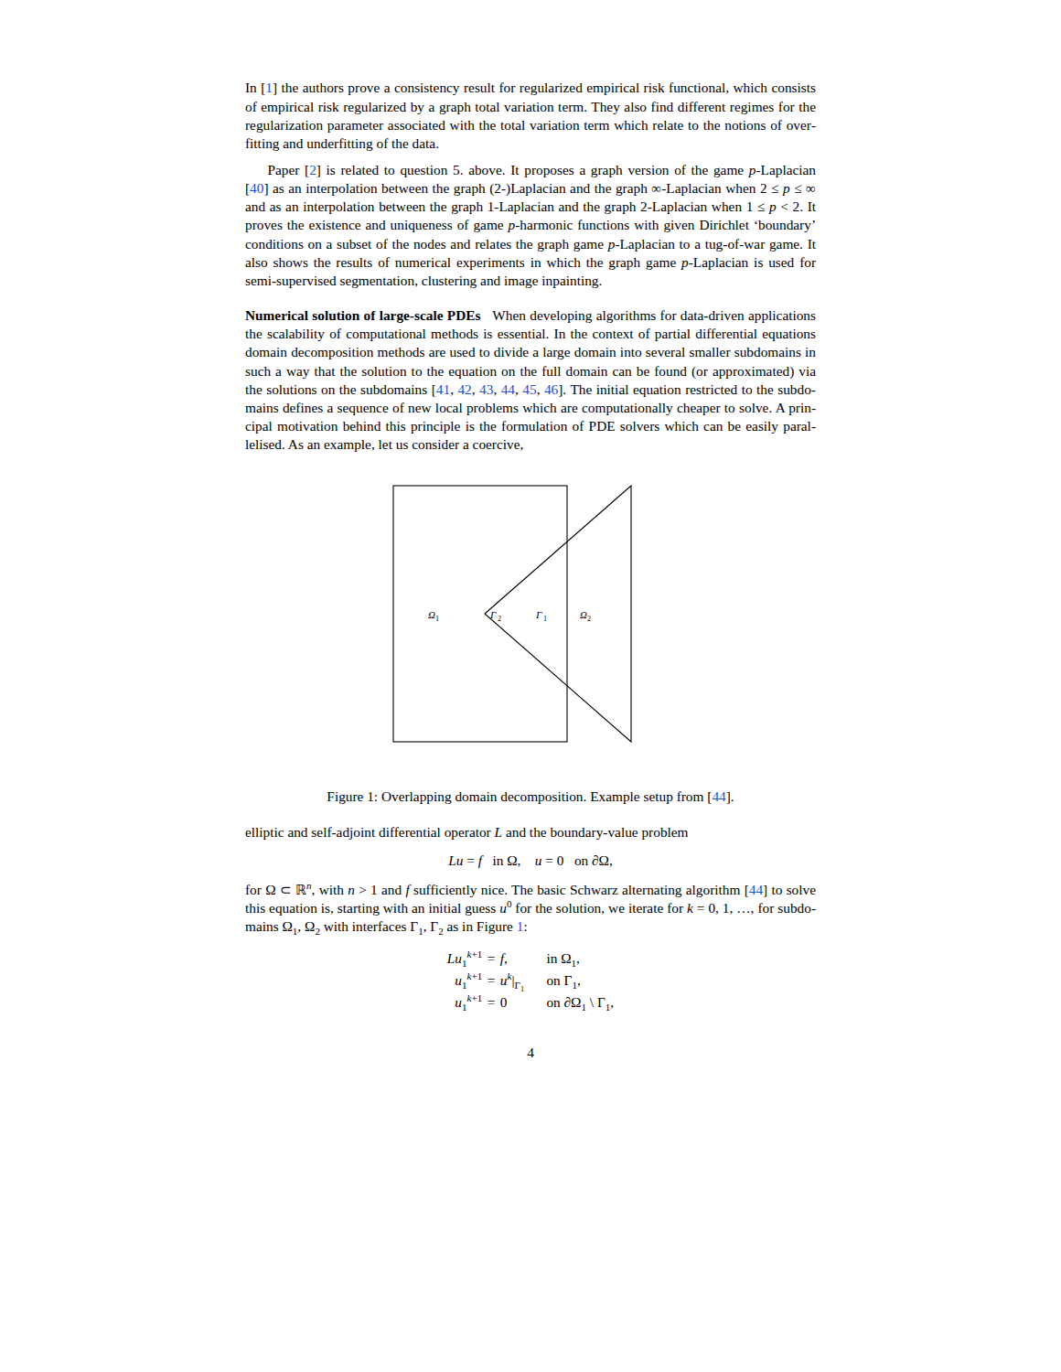In [1] the authors prove a consistency result for regularized empirical risk functional, which consists of empirical risk regularized by a graph total variation term. They also find different regimes for the regularization parameter associated with the total variation term which relate to the notions of overfitting and underfitting of the data.
Paper [2] is related to question 5. above. It proposes a graph version of the game p-Laplacian [40] as an interpolation between the graph (2-)Laplacian and the graph ∞-Laplacian when 2 ≤ p ≤ ∞ and as an interpolation between the graph 1-Laplacian and the graph 2-Laplacian when 1 ≤ p < 2. It proves the existence and uniqueness of game p-harmonic functions with given Dirichlet ‘boundary’ conditions on a subset of the nodes and relates the graph game p-Laplacian to a tug-of-war game. It also shows the results of numerical experiments in which the graph game p-Laplacian is used for semi-supervised segmentation, clustering and image inpainting.
Numerical solution of large-scale PDEs When developing algorithms for data-driven applications the scalability of computational methods is essential. In the context of partial differential equations domain decomposition methods are used to divide a large domain into several smaller subdomains in such a way that the solution to the equation on the full domain can be found (or approximated) via the solutions on the subdomains [41, 42, 43, 44, 45, 46]. The initial equation restricted to the subdomains defines a sequence of new local problems which are computationally cheaper to solve. A principal motivation behind this principle is the formulation of PDE solvers which can be easily parallelised. As an example, let us consider a coercive,
Ω 1 Γ 2 Γ 1 Ω 2
Figure 1: Overlapping domain decomposition. Example setup from [44].
elliptic and self-adjoint differential operator L and the boundary-value problem
Lu = f in Ω, u = 0 on ∂Ω,
for Ω ⊂ ℝn, with n > 1 and f sufficiently nice. The basic Schwarz alternating algorithm [44] to solve this equation is, starting with an initial guess u0 for the solution, we iterate for k = 0, 1, …, for subdomains Ω1, Ω2 with interfaces Γ1, Γ2 as in Figure 1:
| Lu 1 k +1 | = | f , | in Ω 1 , |
| u 1 k +1 | = | u k / Γ 1 | on Γ 1 , |
| u 1 k +1 | = | 0 | on ∂Ω 1 \ Γ 1 , |
4